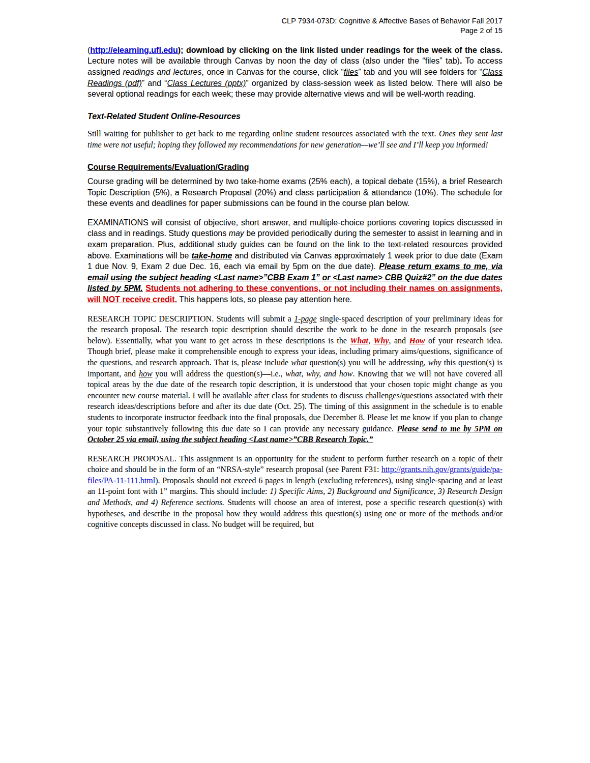CLP 7934-073D: Cognitive & Affective Bases of Behavior Fall 2017
Page 2 of 15
(http://elearning.ufl.edu); download by clicking on the link listed under readings for the week of the class. Lecture notes will be available through Canvas by noon the day of class (also under the “files” tab). To access assigned readings and lectures, once in Canvas for the course, click “files” tab and you will see folders for “Class Readings (pdf)” and “Class Lectures (pptx)” organized by class-session week as listed below. There will also be several optional readings for each week; these may provide alternative views and will be well-worth reading.
Text-Related Student Online-Resources
Still waiting for publisher to get back to me regarding online student resources associated with the text. Ones they sent last time were not useful; hoping they followed my recommendations for new generation—we’ll see and I’ll keep you informed!
Course Requirements/Evaluation/Grading
Course grading will be determined by two take-home exams (25% each), a topical debate (15%), a brief Research Topic Description (5%), a Research Proposal (20%) and class participation & attendance (10%). The schedule for these events and deadlines for paper submissions can be found in the course plan below.
EXAMINATIONS will consist of objective, short answer, and multiple-choice portions covering topics discussed in class and in readings. Study questions may be provided periodically during the semester to assist in learning and in exam preparation. Plus, additional study guides can be found on the link to the text-related resources provided above. Examinations will be take-home and distributed via Canvas approximately 1 week prior to due date (Exam 1 due Nov. 9, Exam 2 due Dec. 16, each via email by 5pm on the due date). Please return exams to me, via email using the subject heading <Last name>”CBB Exam 1” or <Last name> CBB Quiz#2” on the due dates listed by 5PM. Students not adhering to these conventions, or not including their names on assignments, will NOT receive credit. This happens lots, so please pay attention here.
RESEARCH TOPIC DESCRIPTION. Students will submit a 1-page single-spaced description of your preliminary ideas for the research proposal. The research topic description should describe the work to be done in the research proposals (see below). Essentially, what you want to get across in these descriptions is the What, Why, and How of your research idea. Though brief, please make it comprehensible enough to express your ideas, including primary aims/questions, significance of the questions, and research approach. That is, please include what question(s) you will be addressing, why this question(s) is important, and how you will address the question(s)—i.e., what, why, and how. Knowing that we will not have covered all topical areas by the due date of the research topic description, it is understood that your chosen topic might change as you encounter new course material. I will be available after class for students to discuss challenges/questions associated with their research ideas/descriptions before and after its due date (Oct. 25). The timing of this assignment in the schedule is to enable students to incorporate instructor feedback into the final proposals, due December 8. Please let me know if you plan to change your topic substantively following this due date so I can provide any necessary guidance. Please send to me by 5PM on October 25 via email, using the subject heading <Last name>”CBB Research Topic.”
RESEARCH PROPOSAL. This assignment is an opportunity for the student to perform further research on a topic of their choice and should be in the form of an “NRSA-style” research proposal (see Parent F31: http://grants.nih.gov/grants/guide/pa-files/PA-11-111.html). Proposals should not exceed 6 pages in length (excluding references), using single-spacing and at least an 11-point font with 1” margins. This should include: 1) Specific Aims, 2) Background and Significance, 3) Research Design and Methods, and 4) Reference sections. Students will choose an area of interest, pose a specific research question(s) with hypotheses, and describe in the proposal how they would address this question(s) using one or more of the methods and/or cognitive concepts discussed in class. No budget will be required, but